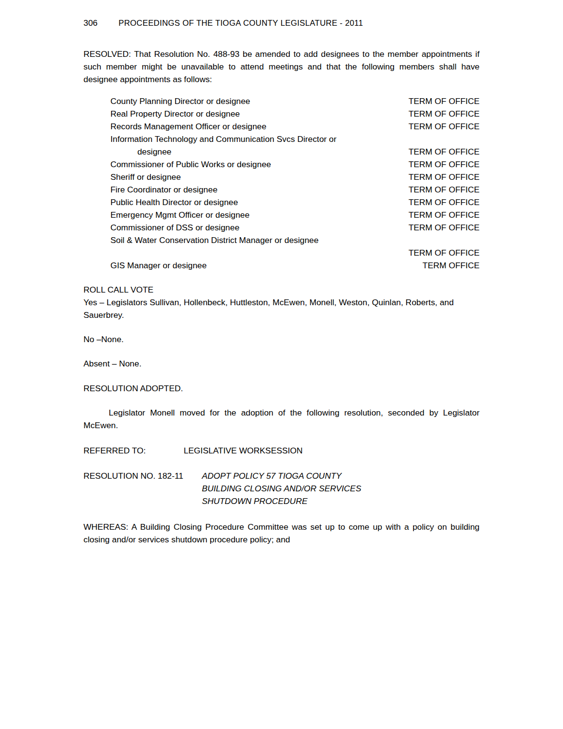306 PROCEEDINGS OF THE TIOGA COUNTY LEGISLATURE - 2011
RESOLVED: That Resolution No. 488-93 be amended to add designees to the member appointments if such member might be unavailable to attend meetings and that the following members shall have designee appointments as follows:
County Planning Director or designee TERM OF OFFICE
Real Property Director or designee TERM OF OFFICE
Records Management Officer or designee TERM OF OFFICE
Information Technology and Communication Svcs Director or
designee TERM OF OFFICE
Commissioner of Public Works or designee TERM OF OFFICE
Sheriff or designee TERM OF OFFICE
Fire Coordinator or designee TERM OF OFFICE
Public Health Director or designee TERM OF OFFICE
Emergency Mgmt Officer or designee TERM OF OFFICE
Commissioner of DSS or designee TERM OF OFFICE
Soil & Water Conservation District Manager or designee
TERM OF OFFICE
GIS Manager or designee TERM OFFICE
ROLL CALL VOTE
Yes – Legislators Sullivan, Hollenbeck, Huttleston, McEwen, Monell, Weston, Quinlan, Roberts, and Sauerbrey.
No –None.
Absent – None.
RESOLUTION ADOPTED.
Legislator Monell moved for the adoption of the following resolution, seconded by Legislator McEwen.
REFERRED TO: LEGISLATIVE WORKSESSION
RESOLUTION NO. 182-11
ADOPT POLICY 57 TIOGA COUNTY
BUILDING CLOSING AND/OR SERVICES
SHUTDOWN PROCEDURE
WHEREAS: A Building Closing Procedure Committee was set up to come up with a policy on building closing and/or services shutdown procedure policy; and